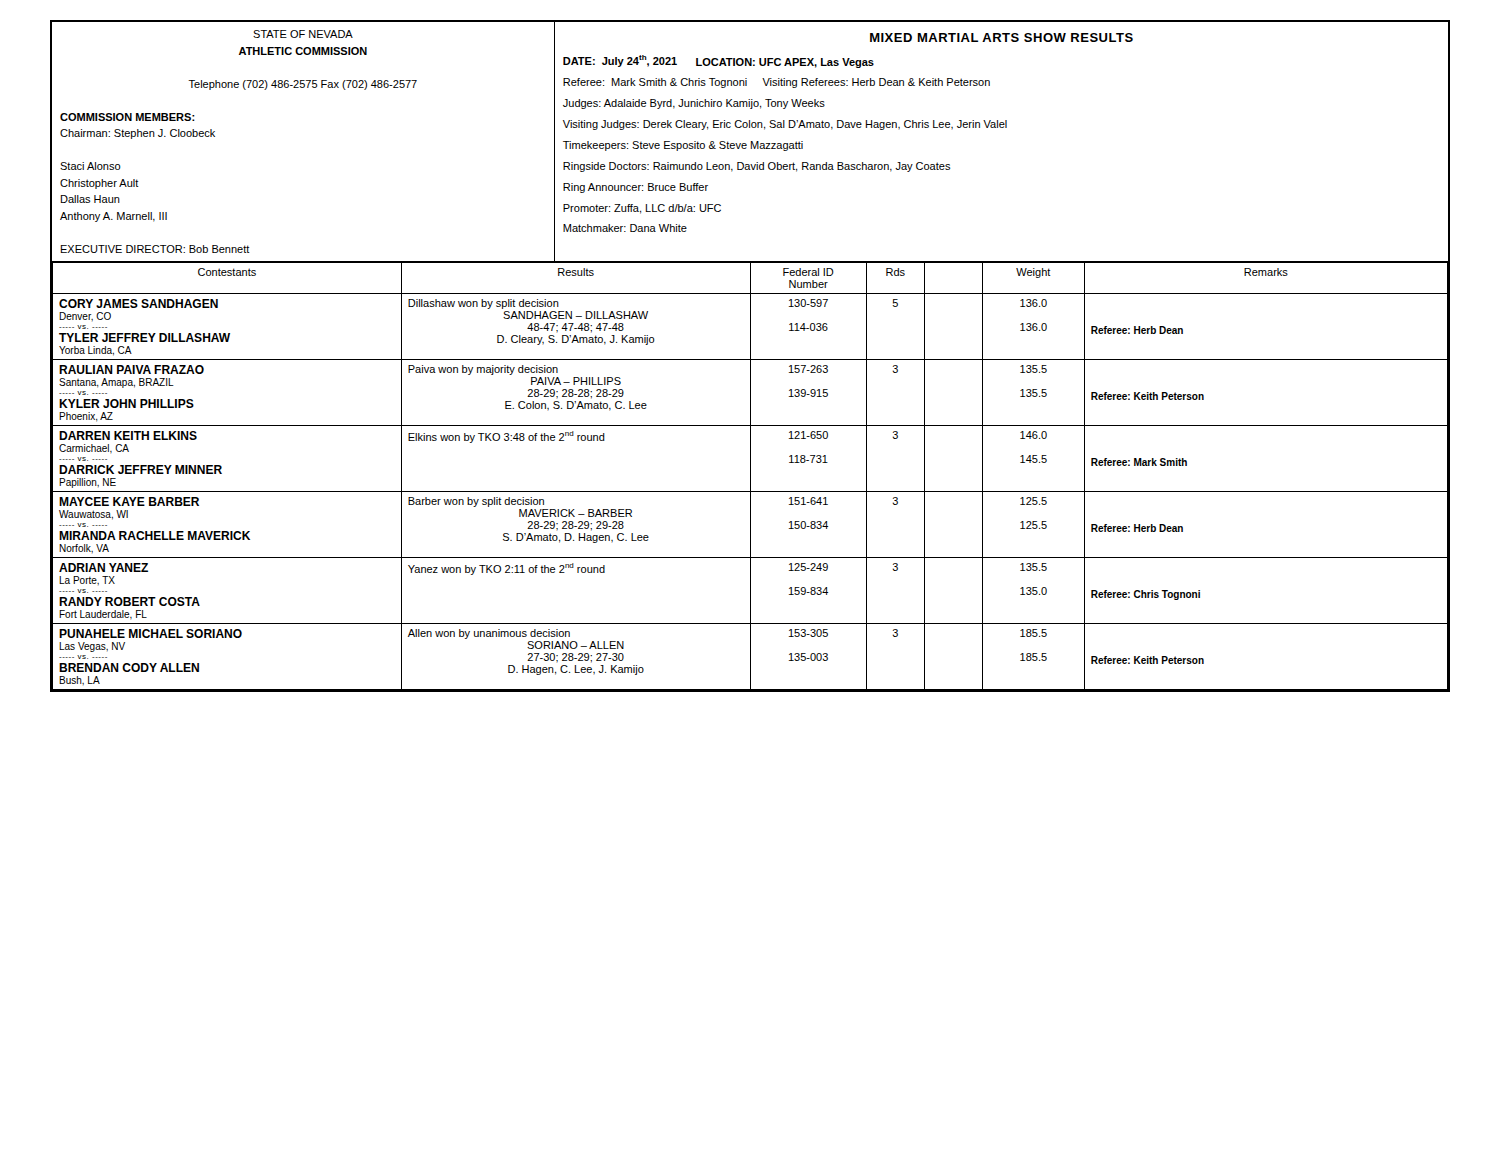| STATE OF NEVADA ATHLETIC COMMISSION Telephone (702) 486-2575 Fax (702) 486-2577 COMMISSION MEMBERS: Chairman: Stephen J. Cloobeck Staci Alonso Christopher Ault Dallas Haun Anthony A. Marnell, III EXECUTIVE DIRECTOR: Bob Bennett | MIXED MARTIAL ARTS SHOW RESULTS DATE: July 24 th , 2021 LOCATION: UFC APEX, Las Vegas Referee: Mark Smith & Chris Tognoni Visiting Referees: Herb Dean & Keith Peterson Judges: Adalaide Byrd, Junichiro Kamijo, Tony Weeks Visiting Judges: Derek Cleary, Eric Colon, Sal D’Amato, Dave Hagen, Chris Lee, Jerin Valel Timekeepers: Steve Esposito & Steve Mazzagatti Ringside Doctors: Raimundo Leon, David Obert, Randa Bascharon, Jay Coates Ring Announcer: Bruce Buffer Promoter: Zuffa, LLC d/b/a: UFC Matchmaker: Dana White |
| / Contestants / Results / Federal ID Number / Rds / / Weight / Remarks / / --- / --- / --- / --- / --- / --- / --- / / CORY JAMES SANDHAGEN Denver, CO ----- vs. ----- TYLER JEFFREY DILLASHAW Yorba Linda, CA / Dillashaw won by split decision SANDHAGEN – DILLASHAW 48-47; 47-48; 47-48 D. Cleary, S. D’Amato, J. Kamijo / 130-597 114-036 / 5 / / 136.0 136.0 / Referee: Herb Dean / / RAULIAN PAIVA FRAZAO Santana, Amapa, BRAZIL ----- vs. ----- KYLER JOHN PHILLIPS Phoenix, AZ / Paiva won by majority decision PAIVA – PHILLIPS 28-29; 28-28; 28-29 E. Colon, S. D’Amato, C. Lee / 157-263 139-915 / 3 / / 135.5 135.5 / Referee: Keith Peterson / / DARREN KEITH ELKINS Carmichael, CA ----- vs. ----- DARRICK JEFFREY MINNER Papillion, NE / Elkins won by TKO 3:48 of the 2 nd round / 121-650 118-731 / 3 / / 146.0 145.5 / Referee: Mark Smith / / MAYCEE KAYE BARBER Wauwatosa, WI ----- vs. ----- MIRANDA RACHELLE MAVERICK Norfolk, VA / Barber won by split decision MAVERICK – BARBER 28-29; 28-29; 29-28 S. D’Amato, D. Hagen, C. Lee / 151-641 150-834 / 3 / / 125.5 125.5 / Referee: Herb Dean / / ADRIAN YANEZ La Porte, TX ----- vs. ----- RANDY ROBERT COSTA Fort Lauderdale, FL / Yanez won by TKO 2:11 of the 2 nd round / 125-249 159-834 / 3 / / 135.5 135.0 / Referee: Chris Tognoni / / PUNAHELE MICHAEL SORIANO Las Vegas, NV ----- vs. ----- BRENDAN CODY ALLEN Bush, LA / Allen won by unanimous decision SORIANO – ALLEN 27-30; 28-29; 27-30 D. Hagen, C. Lee, J. Kamijo / 153-305 135-003 / 3 / / 185.5 185.5 / Referee: Keith Peterson / |